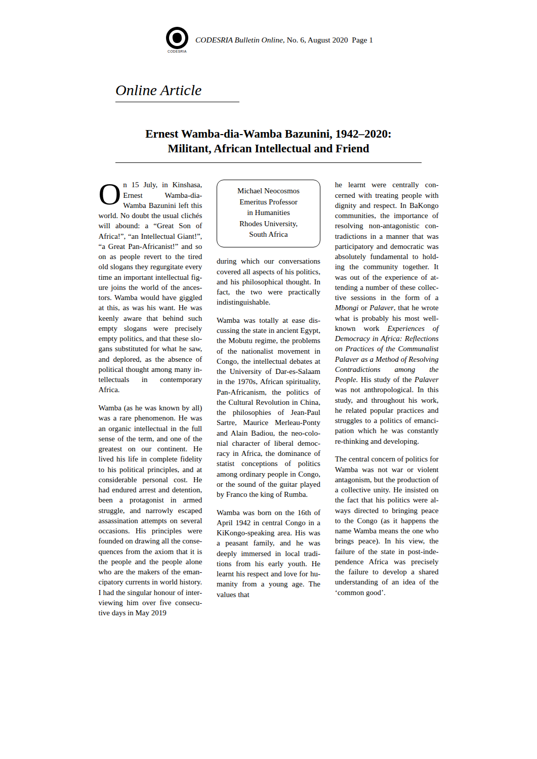CODESRIA
CODESRIA Bulletin Online, No. 6, August 2020 Page 1
Online Article
Ernest Wamba-dia-Wamba Bazunini, 1942–2020:
Militant, African Intellectual and Friend
On 15 July, in Kinshasa, Ernest Wamba-dia-Wamba Bazunini left this world. No doubt the usual clichés will abound: a “Great Son of Africa!”, “an Intellectual Giant!”, “a Great Pan-Africanist!” and so on as people revert to the tired old slogans they regurgitate every time an important intellectual figure joins the world of the ancestors. Wamba would have giggled at this, as was his want. He was keenly aware that behind such empty slogans were precisely empty politics, and that these slogans substituted for what he saw, and deplored, as the absence of political thought among many intellectuals in contemporary Africa.
Wamba (as he was known by all) was a rare phenomenon. He was an organic intellectual in the full sense of the term, and one of the greatest on our continent. He lived his life in complete fidelity to his political principles, and at considerable personal cost. He had endured arrest and detention, been a protagonist in armed struggle, and narrowly escaped assassination attempts on several occasions. His principles were founded on drawing all the consequences from the axiom that it is the people and the people alone who are the makers of the emancipatory currents in world history. I had the singular honour of interviewing him over five consecutive days in May 2019
Michael Neocosmos
Emeritus Professor
in Humanities
Rhodes University,
South Africa
during which our conversations covered all aspects of his politics, and his philosophical thought. In fact, the two were practically indistinguishable.
Wamba was totally at ease discussing the state in ancient Egypt, the Mobutu regime, the problems of the nationalist movement in Congo, the intellectual debates at the University of Dar-es-Salaam in the 1970s, African spirituality, Pan-Africanism, the politics of the Cultural Revolution in China, the philosophies of Jean-Paul Sartre, Maurice Merleau-Ponty and Alain Badiou, the neo-colonial character of liberal democracy in Africa, the dominance of statist conceptions of politics among ordinary people in Congo, or the sound of the guitar played by Franco the king of Rumba.
Wamba was born on the 16th of April 1942 in central Congo in a KiKongo-speaking area. His was a peasant family, and he was deeply immersed in local traditions from his early youth. He learnt his respect and love for humanity from a young age. The values that
he learnt were centrally concerned with treating people with dignity and respect. In BaKongo communities, the importance of resolving non-antagonistic contradictions in a manner that was participatory and democratic was absolutely fundamental to holding the community together. It was out of the experience of attending a number of these collective sessions in the form of a Mbongi or Palaver, that he wrote what is probably his most well-known work Experiences of Democracy in Africa: Reflections on Practices of the Communalist Palaver as a Method of Resolving Contradictions among the People. His study of the Palaver was not anthropological. In this study, and throughout his work, he related popular practices and struggles to a politics of emancipation which he was constantly re-thinking and developing.
The central concern of politics for Wamba was not war or violent antagonism, but the production of a collective unity. He insisted on the fact that his politics were always directed to bringing peace to the Congo (as it happens the name Wamba means the one who brings peace). In his view, the failure of the state in post-independence Africa was precisely the failure to develop a shared understanding of an idea of the ‘common good’.